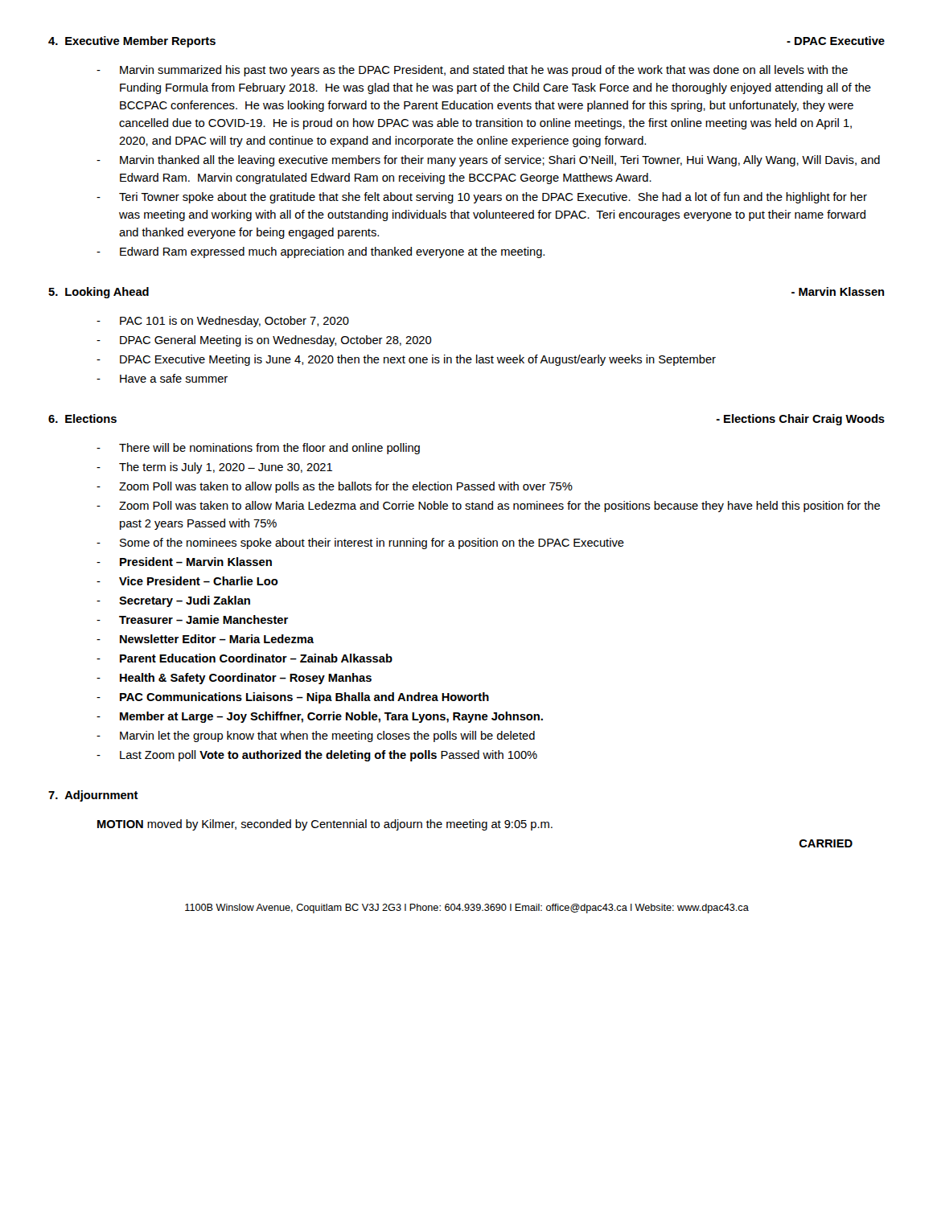4. Executive Member Reports - DPAC Executive
Marvin summarized his past two years as the DPAC President, and stated that he was proud of the work that was done on all levels with the Funding Formula from February 2018. He was glad that he was part of the Child Care Task Force and he thoroughly enjoyed attending all of the BCCPAC conferences. He was looking forward to the Parent Education events that were planned for this spring, but unfortunately, they were cancelled due to COVID-19. He is proud on how DPAC was able to transition to online meetings, the first online meeting was held on April 1, 2020, and DPAC will try and continue to expand and incorporate the online experience going forward.
Marvin thanked all the leaving executive members for their many years of service; Shari O’Neill, Teri Towner, Hui Wang, Ally Wang, Will Davis, and Edward Ram. Marvin congratulated Edward Ram on receiving the BCCPAC George Matthews Award.
Teri Towner spoke about the gratitude that she felt about serving 10 years on the DPAC Executive. She had a lot of fun and the highlight for her was meeting and working with all of the outstanding individuals that volunteered for DPAC. Teri encourages everyone to put their name forward and thanked everyone for being engaged parents.
Edward Ram expressed much appreciation and thanked everyone at the meeting.
5. Looking Ahead - Marvin Klassen
PAC 101 is on Wednesday, October 7, 2020
DPAC General Meeting is on Wednesday, October 28, 2020
DPAC Executive Meeting is June 4, 2020 then the next one is in the last week of August/early weeks in September
Have a safe summer
6. Elections - Elections Chair Craig Woods
There will be nominations from the floor and online polling
The term is July 1, 2020 – June 30, 2021
Zoom Poll was taken to allow polls as the ballots for the election Passed with over 75%
Zoom Poll was taken to allow Maria Ledezma and Corrie Noble to stand as nominees for the positions because they have held this position for the past 2 years Passed with 75%
Some of the nominees spoke about their interest in running for a position on the DPAC Executive
President – Marvin Klassen
Vice President – Charlie Loo
Secretary – Judi Zaklan
Treasurer – Jamie Manchester
Newsletter Editor – Maria Ledezma
Parent Education Coordinator – Zainab Alkassab
Health & Safety Coordinator – Rosey Manhas
PAC Communications Liaisons – Nipa Bhalla and Andrea Howorth
Member at Large – Joy Schiffner, Corrie Noble, Tara Lyons, Rayne Johnson.
Marvin let the group know that when the meeting closes the polls will be deleted
Last Zoom poll Vote to authorized the deleting of the polls Passed with 100%
7. Adjournment
MOTION moved by Kilmer, seconded by Centennial to adjourn the meeting at 9:05 p.m.
CARRIED
1100B Winslow Avenue, Coquitlam BC V3J 2G3 l Phone: 604.939.3690 l Email: office@dpac43.ca l Website: www.dpac43.ca